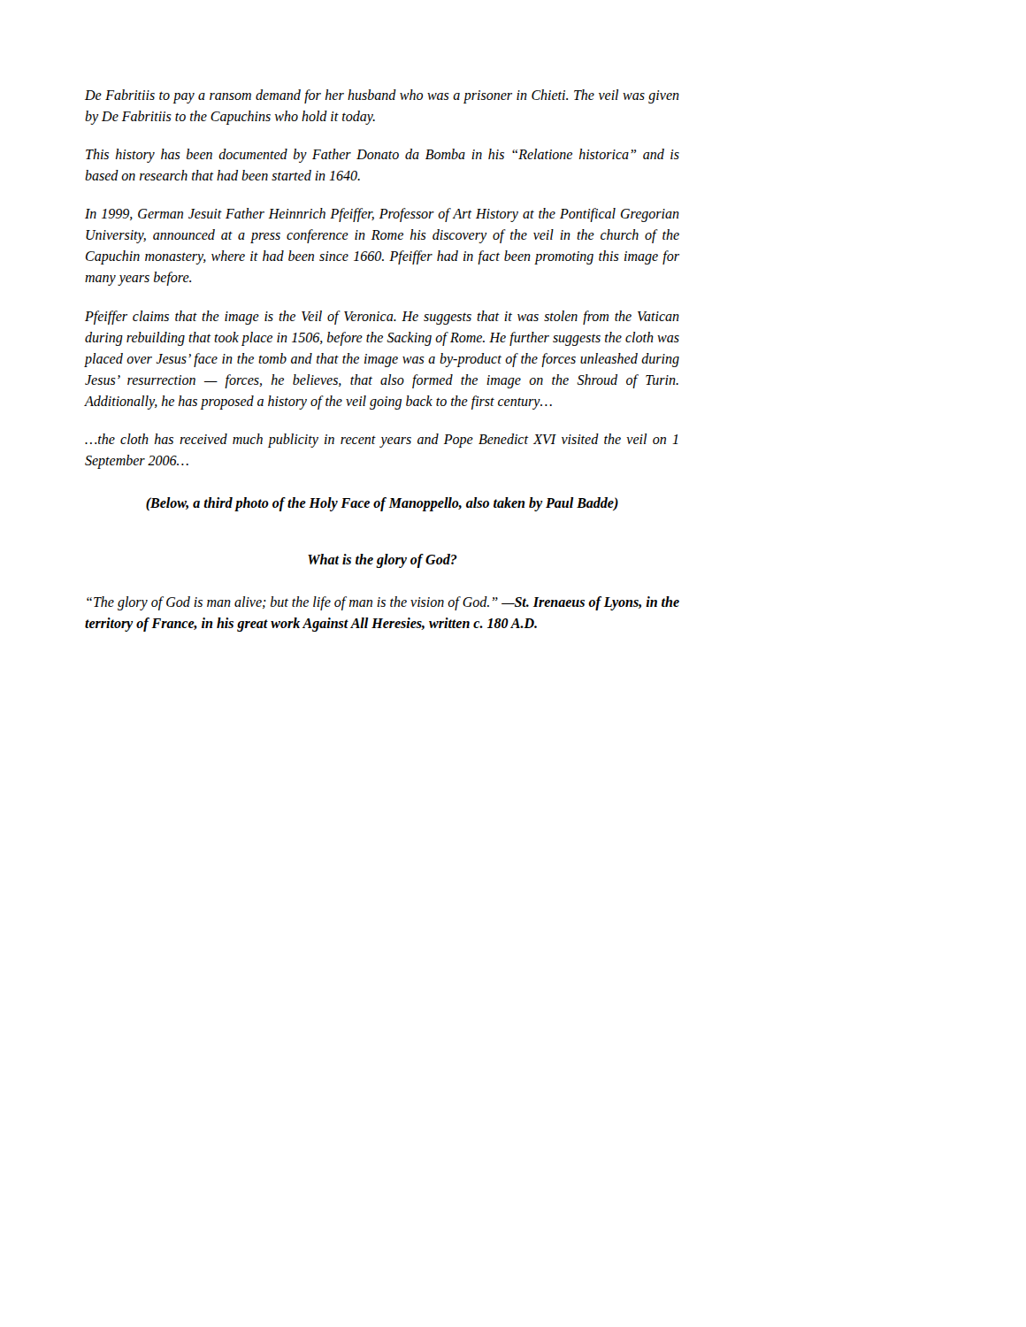De Fabritiis to pay a ransom demand for her husband who was a prisoner in Chieti. The veil was given by De Fabritiis to the Capuchins who hold it today.
This history has been documented by Father Donato da Bomba in his “Relatione historica” and is based on research that had been started in 1640.
In 1999, German Jesuit Father Heinnrich Pfeiffer, Professor of Art History at the Pontifical Gregorian University, announced at a press conference in Rome his discovery of the veil in the church of the Capuchin monastery, where it had been since 1660. Pfeiffer had in fact been promoting this image for many years before.
Pfeiffer claims that the image is the Veil of Veronica. He suggests that it was stolen from the Vatican during rebuilding that took place in 1506, before the Sacking of Rome. He further suggests the cloth was placed over Jesus’ face in the tomb and that the image was a by-product of the forces unleashed during Jesus’ resurrection — forces, he believes, that also formed the image on the Shroud of Turin. Additionally, he has proposed a history of the veil going back to the first century…
…the cloth has received much publicity in recent years and Pope Benedict XVI visited the veil on 1 September 2006…
(Below, a third photo of the Holy Face of Manoppello, also taken by Paul Badde)
What is the glory of God?
“The glory of God is man alive; but the life of man is the vision of God.” —St. Irenaeus of Lyons, in the territory of France, in his great work Against All Heresies, written c. 180 A.D.